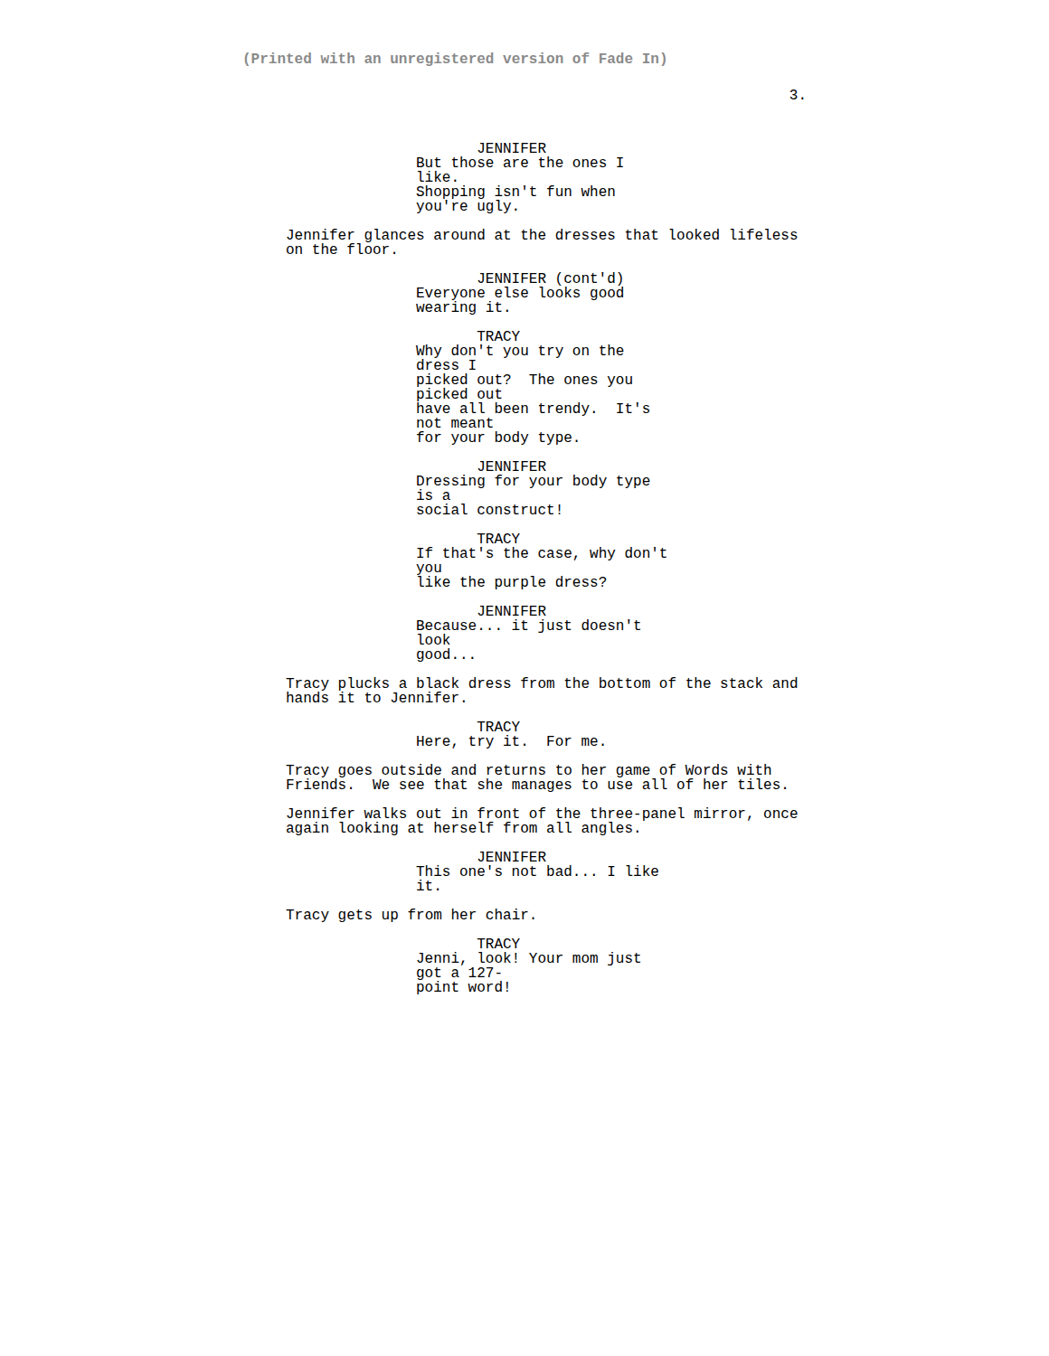(Printed with an unregistered version of Fade In)
3.
JENNIFER
But those are the ones I like. Shopping isn't fun when you're ugly.
Jennifer glances around at the dresses that looked lifeless on the floor.
JENNIFER (cont'd)
Everyone else looks good wearing it.
TRACY
Why don't you try on the dress I picked out? The ones you picked out have all been trendy. It's not meant for your body type.
JENNIFER
Dressing for your body type is a social construct!
TRACY
If that's the case, why don't you like the purple dress?
JENNIFER
Because... it just doesn't look good...
Tracy plucks a black dress from the bottom of the stack and hands it to Jennifer.
TRACY
Here, try it. For me.
Tracy goes outside and returns to her game of Words with Friends. We see that she manages to use all of her tiles.
Jennifer walks out in front of the three-panel mirror, once again looking at herself from all angles.
JENNIFER
This one's not bad... I like it.
Tracy gets up from her chair.
TRACY
Jenni, look! Your mom just got a 127- point word!